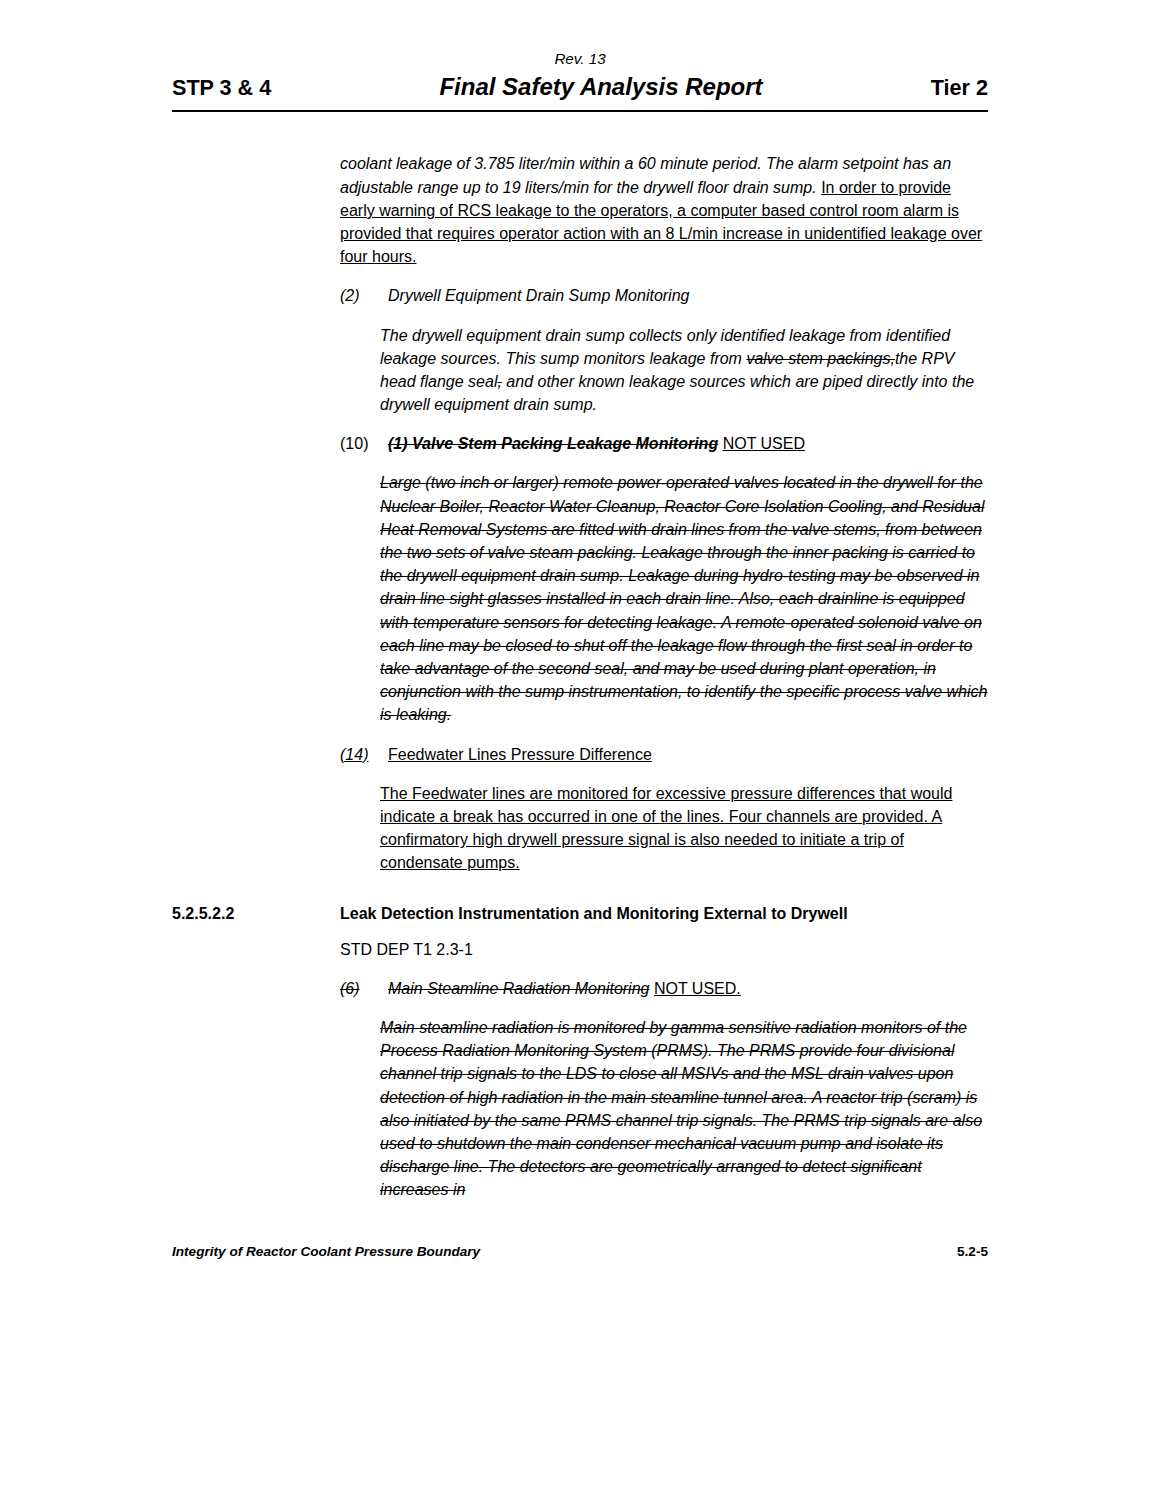Rev. 13
STP 3 & 4
Final Safety Analysis Report
Tier 2
coolant leakage of 3.785 liter/min within a 60 minute period. The alarm setpoint has an adjustable range up to 19 liters/min for the drywell floor drain sump. In order to provide early warning of RCS leakage to the operators, a computer based control room alarm is provided that requires operator action with an 8 L/min increase in unidentified leakage over four hours.
(2)
Drywell Equipment Drain Sump Monitoring
The drywell equipment drain sump collects only identified leakage from identified leakage sources. This sump monitors leakage from valve stem packings, the RPV head flange seal, and other known leakage sources which are piped directly into the drywell equipment drain sump.
(10)
(1) Valve Stem Packing Leakage Monitoring NOT USED
Large (two inch or larger) remote power-operated valves located in the drywell for the Nuclear Boiler, Reactor Water Cleanup, Reactor Core Isolation Cooling, and Residual Heat Removal Systems are fitted with drain lines from the valve stems, from between the two sets of valve steam packing. Leakage through the inner packing is carried to the drywell equipment drain sump. Leakage during hydro-testing may be observed in drain line sight glasses installed in each drain line. Also, each drainline is equipped with temperature sensors for detecting leakage. A remote-operated solenoid valve on each line may be closed to shut off the leakage flow through the first seal in order to take advantage of the second seal, and may be used during plant operation, in conjunction with the sump instrumentation, to identify the specific process valve which is leaking.
(14)
Feedwater Lines Pressure Difference
The Feedwater lines are monitored for excessive pressure differences that would indicate a break has occurred in one of the lines. Four channels are provided. A confirmatory high drywell pressure signal is also needed to initiate a trip of condensate pumps.
5.2.5.2.2 Leak Detection Instrumentation and Monitoring External to Drywell
STD DEP T1 2.3-1
(6)
Main Steamline Radiation Monitoring NOT USED.
Main steamline radiation is monitored by gamma sensitive radiation monitors of the Process Radiation Monitoring System (PRMS). The PRMS provide four divisional channel trip signals to the LDS to close all MSIVs and the MSL drain valves upon detection of high radiation in the main steamline tunnel area. A reactor trip (scram) is also initiated by the same PRMS channel trip signals. The PRMS trip signals are also used to shutdown the main condenser mechanical vacuum pump and isolate its discharge line. The detectors are geometrically arranged to detect significant increases in
Integrity of Reactor Coolant Pressure Boundary
5.2-5